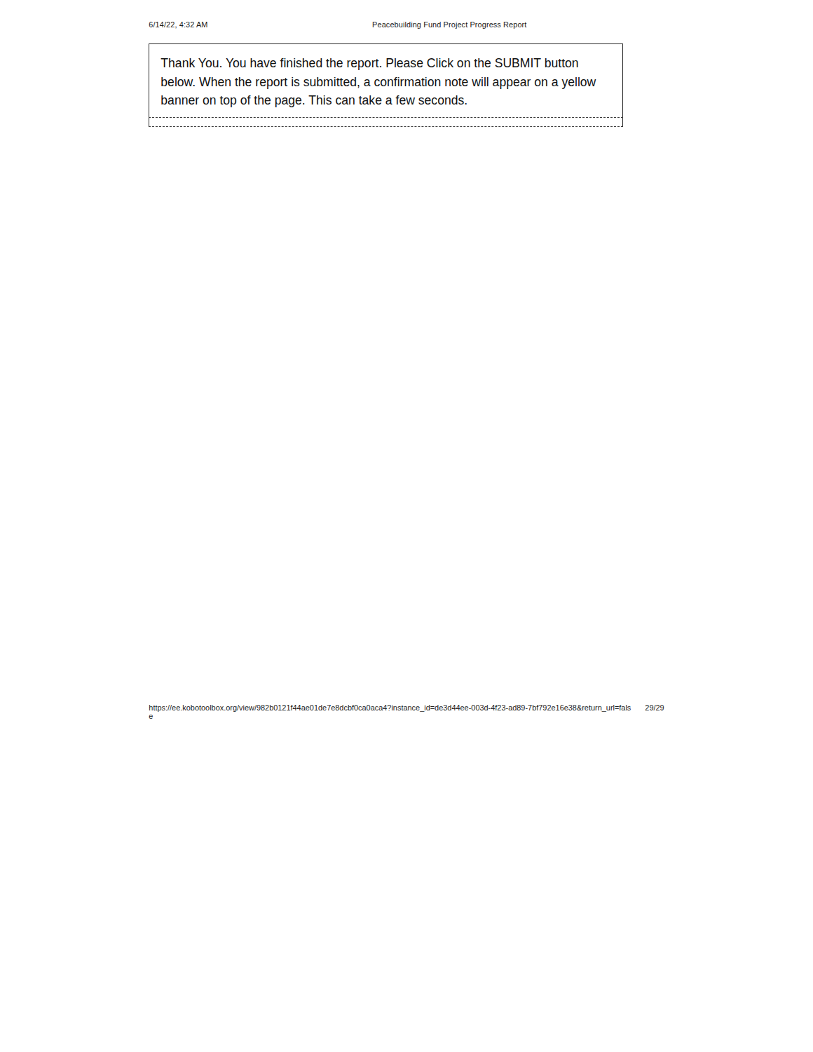6/14/22, 4:32 AM Peacebuilding Fund Project Progress Report
Thank You. You have finished the report. Please Click on the SUBMIT button below. When the report is submitted, a confirmation note will appear on a yellow banner on top of the page. This can take a few seconds.
https://ee.kobotoolbox.org/view/982b0121f44ae01de7e8dcbf0ca0aca4?instance_id=de3d44ee-003d-4f23-ad89-7bf792e16e38&return_url=false 29/29